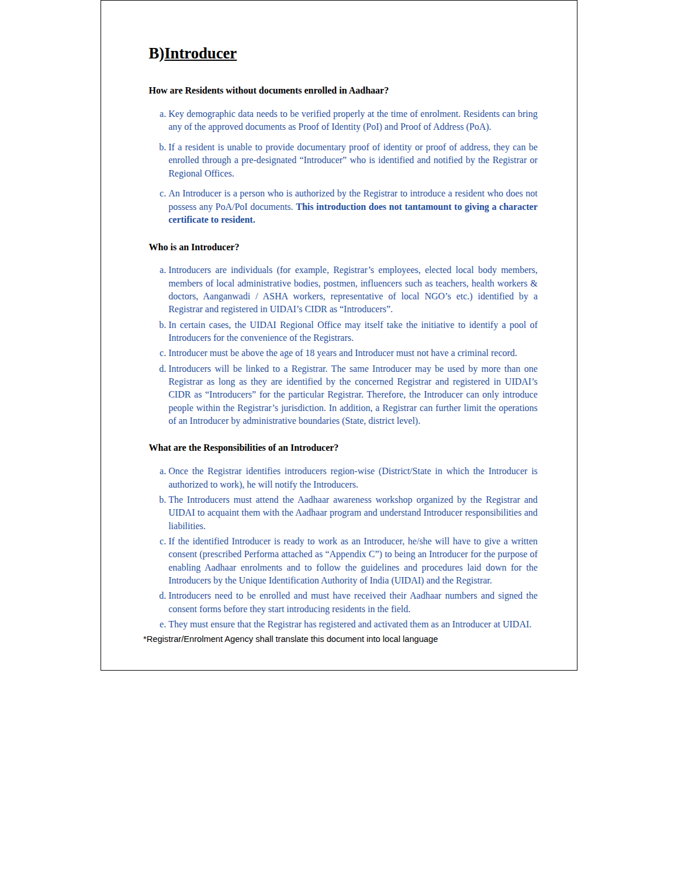B)Introducer
How are Residents without documents enrolled in Aadhaar?
Key demographic data needs to be verified properly at the time of enrolment. Residents can bring any of the approved documents as Proof of Identity (PoI) and Proof of Address (PoA).
If a resident is unable to provide documentary proof of identity or proof of address, they can be enrolled through a pre-designated “Introducer” who is identified and notified by the Registrar or Regional Offices.
An Introducer is a person who is authorized by the Registrar to introduce a resident who does not possess any PoA/PoI documents. This introduction does not tantamount to giving a character certificate to resident.
Who is an Introducer?
Introducers are individuals (for example, Registrar’s employees, elected local body members, members of local administrative bodies, postmen, influencers such as teachers, health workers & doctors, Aanganwadi / ASHA workers, representative of local NGO’s etc.) identified by a Registrar and registered in UIDAI’s CIDR as “Introducers”.
In certain cases, the UIDAI Regional Office may itself take the initiative to identify a pool of Introducers for the convenience of the Registrars.
Introducer must be above the age of 18 years and Introducer must not have a criminal record.
Introducers will be linked to a Registrar. The same Introducer may be used by more than one Registrar as long as they are identified by the concerned Registrar and registered in UIDAI’s CIDR as “Introducers” for the particular Registrar. Therefore, the Introducer can only introduce people within the Registrar’s jurisdiction. In addition, a Registrar can further limit the operations of an Introducer by administrative boundaries (State, district level).
What are the Responsibilities of an Introducer?
Once the Registrar identifies introducers region-wise (District/State in which the Introducer is authorized to work), he will notify the Introducers.
The Introducers must attend the Aadhaar awareness workshop organized by the Registrar and UIDAI to acquaint them with the Aadhaar program and understand Introducer responsibilities and liabilities.
If the identified Introducer is ready to work as an Introducer, he/she will have to give a written consent (prescribed Performa attached as “Appendix C”) to being an Introducer for the purpose of enabling Aadhaar enrolments and to follow the guidelines and procedures laid down for the Introducers by the Unique Identification Authority of India (UIDAI) and the Registrar.
Introducers need to be enrolled and must have received their Aadhaar numbers and signed the consent forms before they start introducing residents in the field.
They must ensure that the Registrar has registered and activated them as an Introducer at UIDAI.
*Registrar/Enrolment Agency shall translate this document into local language